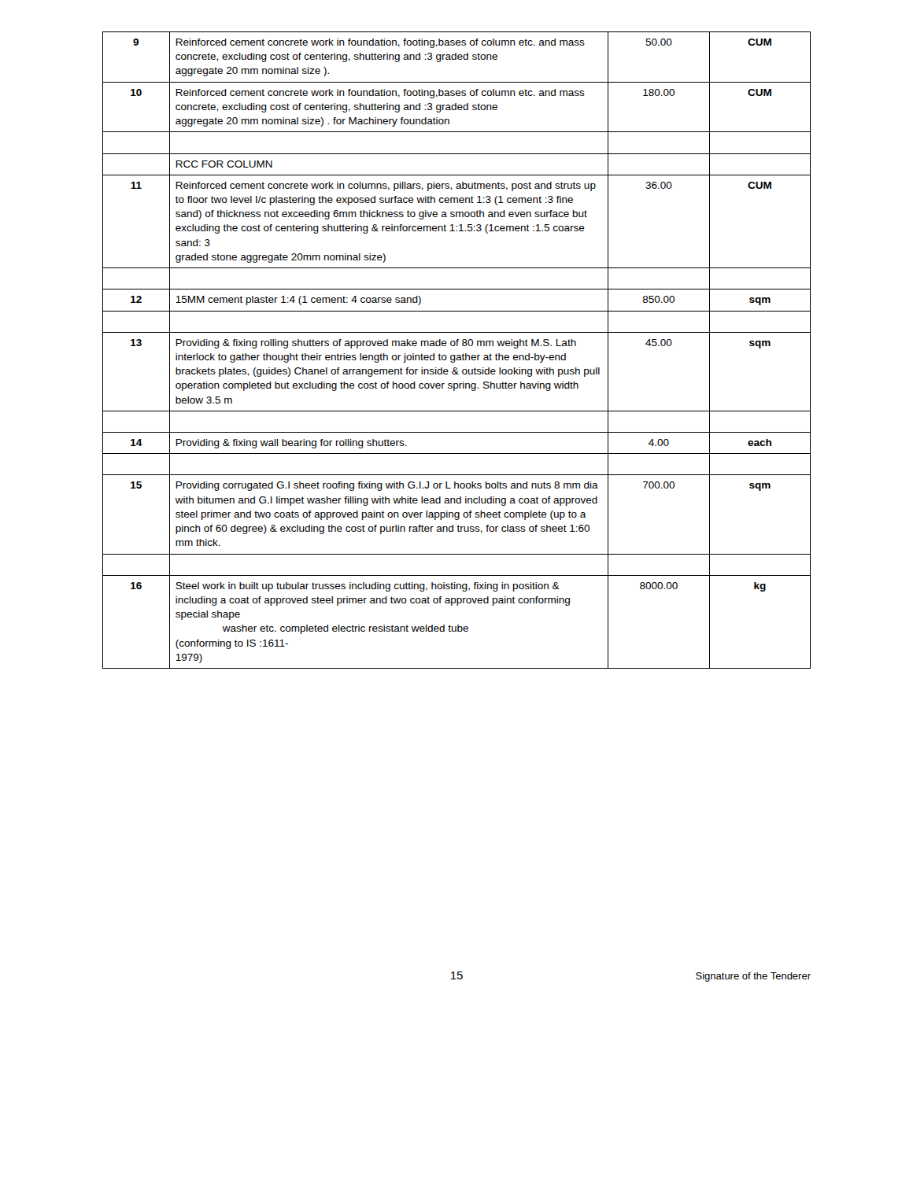| 9 | Reinforced cement concrete work in foundation, footing,bases of column etc. and mass concrete, excluding cost of centering, shuttering and :3 graded stone aggregate 20 mm nominal size ). | 50.00 | CUM |
| 10 | Reinforced cement concrete work in foundation, footing,bases of column etc. and mass concrete, excluding cost of centering, shuttering and :3 graded stone aggregate 20 mm nominal size) . for Machinery foundation | 180.00 | CUM |
| | RCC FOR COLUMN | | |
| 11 | Reinforced cement concrete work in columns, pillars, piers, abutments, post and struts up to floor two level I/c plastering the exposed surface with cement 1:3 (1 cement :3 fine sand) of thickness not exceeding 6mm thickness to give a smooth and even surface but excluding the cost of centering shuttering & reinforcement 1:1.5:3 (1cement :1.5 coarse sand: 3 graded stone aggregate 20mm nominal size) | 36.00 | CUM |
| 12 | 15MM cement plaster 1:4 (1 cement: 4 coarse sand) | 850.00 | sqm |
| 13 | Providing & fixing rolling shutters of approved make made of 80 mm weight M.S. Lath interlock to gather thought their entries length or jointed to gather at the end-by-end brackets plates, (guides) Chanel of arrangement for inside & outside looking with push pull operation completed but excluding the cost of hood cover spring. Shutter having width below 3.5 m | 45.00 | sqm |
| 14 | Providing & fixing wall bearing for rolling shutters. | 4.00 | each |
| 15 | Providing corrugated G.I sheet roofing fixing with G.I.J or L hooks bolts and nuts 8 mm dia with bitumen and G.I limpet washer filling with white lead and including a coat of approved steel primer and two coats of approved paint on over lapping of sheet complete (up to a pinch of 60 degree) & excluding the cost of purlin rafter and truss, for class of sheet 1:60 mm thick. | 700.00 | sqm |
| 16 | Steel work in built up tubular trusses including cutting, hoisting, fixing in position & including a coat of approved steel primer and two coat of approved paint conforming special shape washer etc. completed electric resistant welded tube (conforming to IS :1611- 1979) | 8000.00 | kg |
15
Signature of the Tenderer